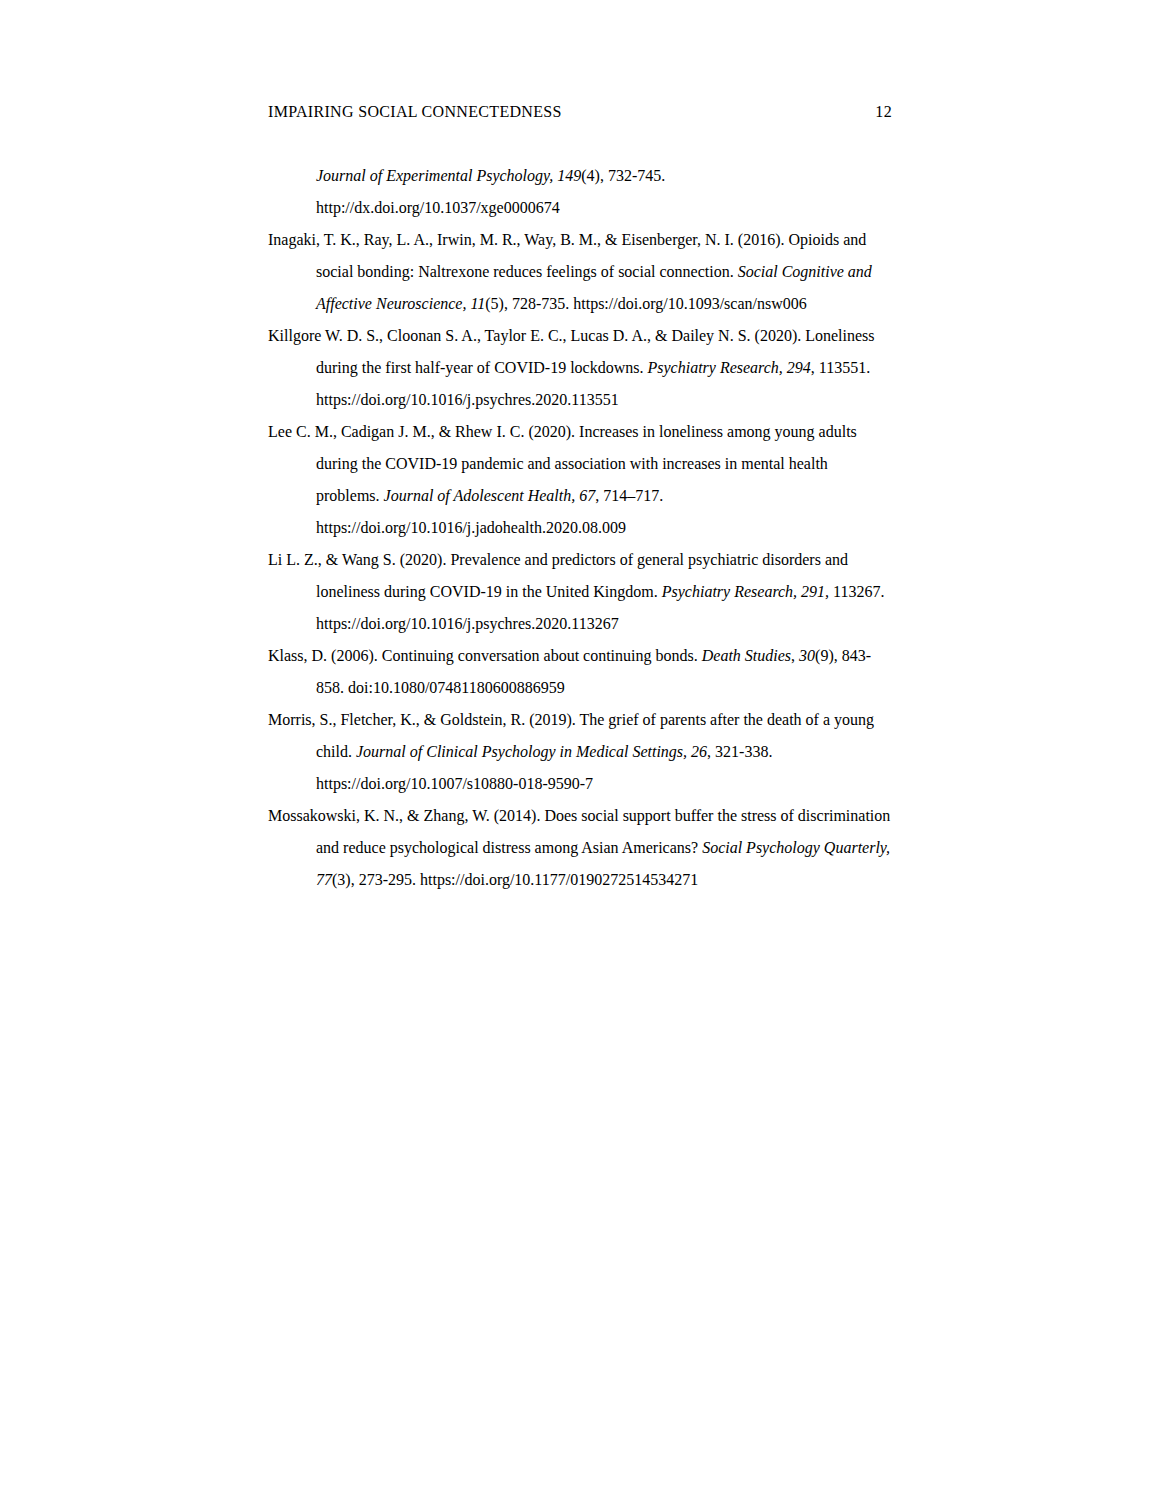Impairing Social Connectedness 12
Journal of Experimental Psychology, 149(4), 732-745. http://dx.doi.org/10.1037/xge0000674
Inagaki, T. K., Ray, L. A., Irwin, M. R., Way, B. M., & Eisenberger, N. I. (2016). Opioids and social bonding: Naltrexone reduces feelings of social connection. Social Cognitive and Affective Neuroscience, 11(5), 728-735. https://doi.org/10.1093/scan/nsw006
Killgore W. D. S., Cloonan S. A., Taylor E. C., Lucas D. A., & Dailey N. S. (2020). Loneliness during the first half-year of COVID-19 lockdowns. Psychiatry Research, 294, 113551. https://doi.org/10.1016/j.psychres.2020.113551
Lee C. M., Cadigan J. M., & Rhew I. C. (2020). Increases in loneliness among young adults during the COVID-19 pandemic and association with increases in mental health problems. Journal of Adolescent Health, 67, 714–717. https://doi.org/10.1016/j.jadohealth.2020.08.009
Li L. Z., & Wang S. (2020). Prevalence and predictors of general psychiatric disorders and loneliness during COVID-19 in the United Kingdom. Psychiatry Research, 291, 113267. https://doi.org/10.1016/j.psychres.2020.113267
Klass, D. (2006). Continuing conversation about continuing bonds. Death Studies, 30(9), 843-858. doi:10.1080/07481180600886959
Morris, S., Fletcher, K., & Goldstein, R. (2019). The grief of parents after the death of a young child. Journal of Clinical Psychology in Medical Settings, 26, 321-338. https://doi.org/10.1007/s10880-018-9590-7
Mossakowski, K. N., & Zhang, W. (2014). Does social support buffer the stress of discrimination and reduce psychological distress among Asian Americans? Social Psychology Quarterly, 77(3), 273-295. https://doi.org/10.1177/0190272514534271